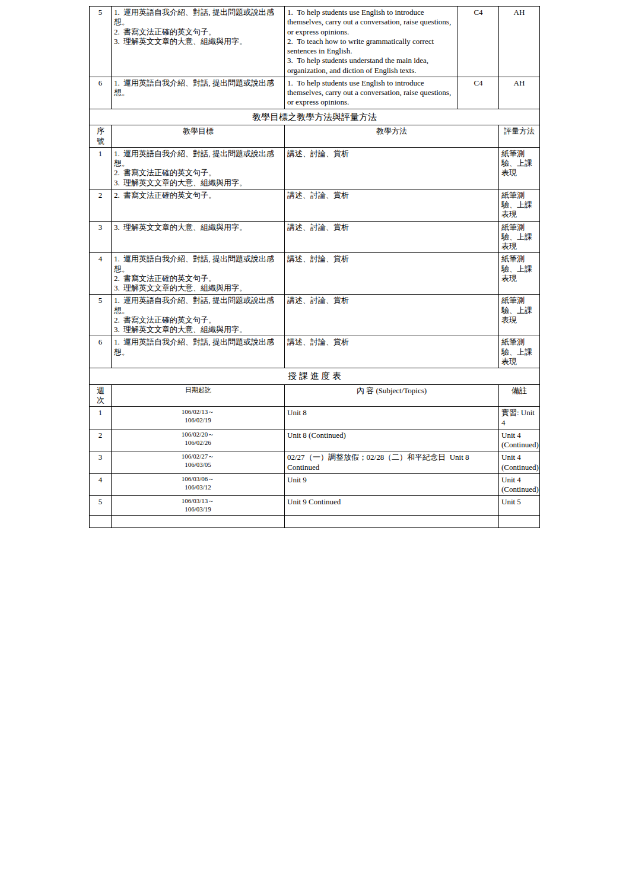| 5 | 1. 運用英語自我介紹、對話, 提出問題或說出感想。 2. 書寫文法正確的英文句子。 3. 理解英文文章的大意、組織與用字。 | 1. To help students use English to introduce themselves, carry out a conversation, raise questions, or express opinions. 2. To teach how to write grammatically correct sentences in English. 3. To help students understand the main idea, organization, and diction of English texts. | C4 | AH |
| 6 | 1. 運用英語自我介紹、對話, 提出問題或說出感想。 | 1. To help students use English to introduce themselves, carry out a conversation, raise questions, or express opinions. | C4 | AH |
| 教學目標之教學方法與評量方法 |
| 序 號 | 教學目標 | 教學方法 | 評量方法 |
| 1 | 1. 運用英語自我介紹、對話, 提出問題或說出感想。 2. 書寫文法正確的英文句子。 3. 理解英文文章的大意、組織與用字。 | 講述、討論、賞析 | 紙筆測驗、上課表現 |
| 2 | 2. 書寫文法正確的英文句子。 | 講述、討論、賞析 | 紙筆測驗、上課表現 |
| 3 | 3. 理解英文文章的大意、組織與用字。 | 講述、討論、賞析 | 紙筆測驗、上課表現 |
| 4 | 1. 運用英語自我介紹、對話, 提出問題或說出感想。 2. 書寫文法正確的英文句子。 3. 理解英文文章的大意、組織與用字。 | 講述、討論、賞析 | 紙筆測驗、上課表現 |
| 5 | 1. 運用英語自我介紹、對話, 提出問題或說出感想。 2. 書寫文法正確的英文句子。 3. 理解英文文章的大意、組織與用字。 | 講述、討論、賞析 | 紙筆測驗、上課表現 |
| 6 | 1. 運用英語自我介紹、對話, 提出問題或說出感想。 | 講述、討論、賞析 | 紙筆測驗、上課表現 |
| 授 課 進 度 表 |
| 週 次 | 日期起訖 | 內 容 (Subject/Topics) | 備註 |
| 1 | 106/02/13～ 106/02/19 | Unit 8 | 實習: Unit 4 |
| 2 | 106/02/20～ 106/02/26 | Unit 8 (Continued) | Unit 4 (Continued) |
| 3 | 106/02/27～ 106/03/05 | 02/27（一）調整放假；02/28（二）和平紀念日 Unit 8 Continued | Unit 4 (Continued) |
| 4 | 106/03/06～ 106/03/12 | Unit 9 | Unit 4 (Continued) |
| 5 | 106/03/13～ 106/03/19 | Unit 9 Continued | Unit 5 |